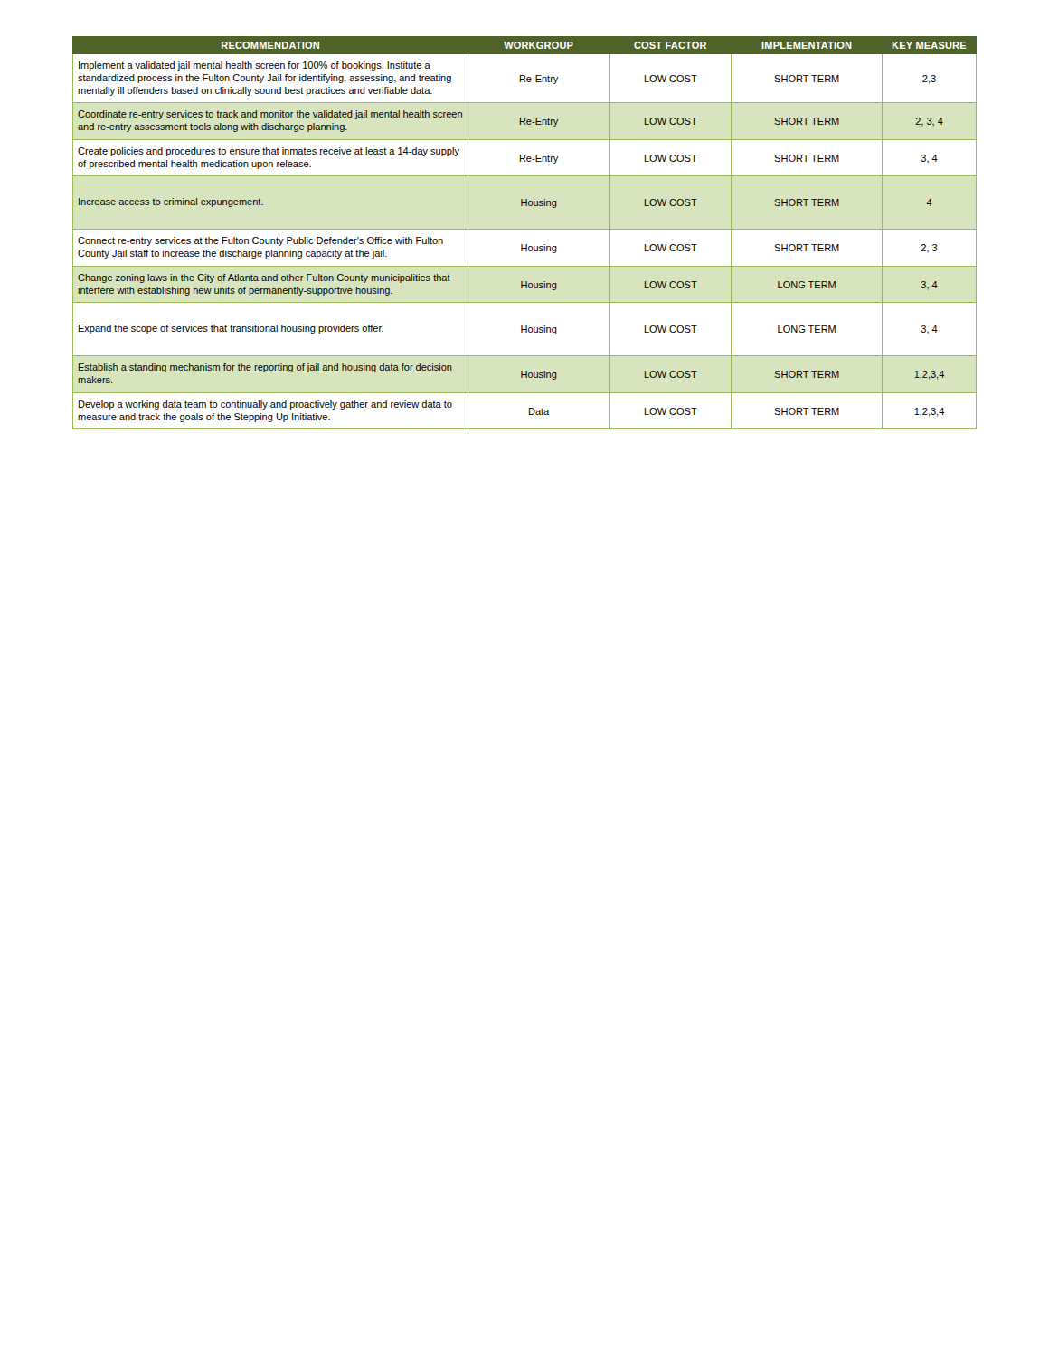| RECOMMENDATION | WORKGROUP | COST FACTOR | IMPLEMENTATION | KEY MEASURE |
| --- | --- | --- | --- | --- |
| Implement a validated jail mental health screen for 100% of bookings. Institute a standardized process in the Fulton County Jail for identifying, assessing, and treating mentally ill offenders based on clinically sound best practices and verifiable data. | Re-Entry | LOW COST | SHORT TERM | 2,3 |
| Coordinate re-entry services to track and monitor the validated jail mental health screen and re-entry assessment tools along with discharge planning. | Re-Entry | LOW COST | SHORT TERM | 2, 3, 4 |
| Create policies and procedures to ensure that inmates receive at least a 14-day supply of prescribed mental health medication upon release. | Re-Entry | LOW COST | SHORT TERM | 3, 4 |
| Increase access to criminal expungement. | Housing | LOW COST | SHORT TERM | 4 |
| Connect re-entry services at the Fulton County Public Defender's Office with Fulton County Jail staff to increase the discharge planning capacity at the jail. | Housing | LOW COST | SHORT TERM | 2, 3 |
| Change zoning laws in the City of Atlanta and other Fulton County municipalities that interfere with establishing new units of permanently-supportive housing. | Housing | LOW COST | LONG TERM | 3, 4 |
| Expand the scope of services that transitional housing providers offer. | Housing | LOW COST | LONG TERM | 3, 4 |
| Establish a standing mechanism for the reporting of jail and housing data for decision makers. | Housing | LOW COST | SHORT TERM | 1,2,3,4 |
| Develop a working data team to continually and proactively gather and review data to measure and track the goals of the Stepping Up Initiative. | Data | LOW COST | SHORT TERM | 1,2,3,4 |